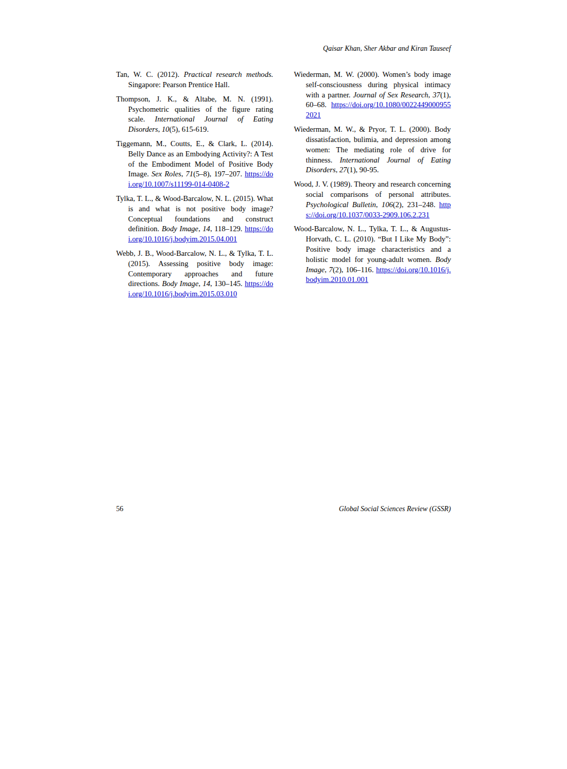Qaisar Khan, Sher Akbar and Kiran Tauseef
Tan, W. C. (2012). Practical research methods. Singapore: Pearson Prentice Hall.
Thompson, J. K., & Altabe, M. N. (1991). Psychometric qualities of the figure rating scale. International Journal of Eating Disorders, 10(5), 615-619.
Tiggemann, M., Coutts, E., & Clark, L. (2014). Belly Dance as an Embodying Activity?: A Test of the Embodiment Model of Positive Body Image. Sex Roles, 71(5–8), 197–207. https://doi.org/10.1007/s11199-014-0408-2
Tylka, T. L., & Wood-Barcalow, N. L. (2015). What is and what is not positive body image? Conceptual foundations and construct definition. Body Image, 14, 118–129. https://doi.org/10.1016/j.bodyim.2015.04.001
Webb, J. B., Wood-Barcalow, N. L., & Tylka, T. L. (2015). Assessing positive body image: Contemporary approaches and future directions. Body Image, 14, 130–145. https://doi.org/10.1016/j.bodyim.2015.03.010
Wiederman, M. W. (2000). Women’s body image self-consciousness during physical intimacy with a partner. Journal of Sex Research, 37(1), 60–68. https://doi.org/10.1080/00224490009552021
Wiederman, M. W., & Pryor, T. L. (2000). Body dissatisfaction, bulimia, and depression among women: The mediating role of drive for thinness. International Journal of Eating Disorders, 27(1), 90-95.
Wood, J. V. (1989). Theory and research concerning social comparisons of personal attributes. Psychological Bulletin, 106(2), 231–248. https://doi.org/10.1037/0033-2909.106.2.231
Wood-Barcalow, N. L., Tylka, T. L., & Augustus-Horvath, C. L. (2010). “But I Like My Body”: Positive body image characteristics and a holistic model for young-adult women. Body Image, 7(2), 106–116. https://doi.org/10.1016/j.bodyim.2010.01.001
56 Global Social Sciences Review (GSSR)